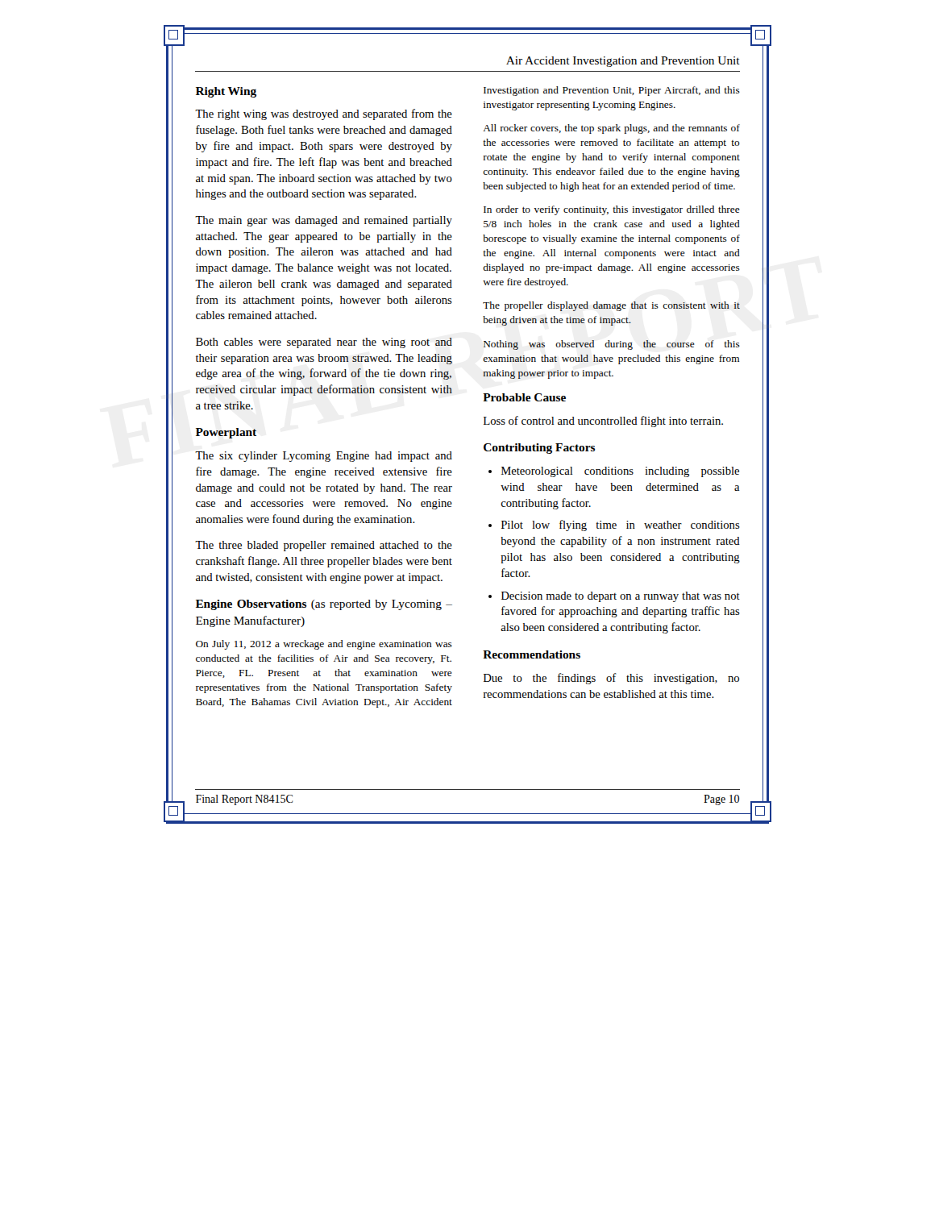Air Accident Investigation and Prevention Unit
FINAL REPORT
Right Wing
The right wing was destroyed and separated from the fuselage. Both fuel tanks were breached and damaged by fire and impact. Both spars were destroyed by impact and fire. The left flap was bent and breached at mid span. The inboard section was attached by two hinges and the outboard section was separated.
The main gear was damaged and remained partially attached. The gear appeared to be partially in the down position. The aileron was attached and had impact damage. The balance weight was not located. The aileron bell crank was damaged and separated from its attachment points, however both ailerons cables remained attached.
Both cables were separated near the wing root and their separation area was broom strawed. The leading edge area of the wing, forward of the tie down ring, received circular impact deformation consistent with a tree strike.
Powerplant
The six cylinder Lycoming Engine had impact and fire damage. The engine received extensive fire damage and could not be rotated by hand. The rear case and accessories were removed. No engine anomalies were found during the examination.
The three bladed propeller remained attached to the crankshaft flange. All three propeller blades were bent and twisted, consistent with engine power at impact.
Engine Observations (as reported by Lycoming – Engine Manufacturer)
On July 11, 2012 a wreckage and engine examination was conducted at the facilities of Air and Sea recovery, Ft. Pierce, FL. Present at that examination were representatives from the National Transportation Safety Board, The Bahamas Civil Aviation Dept., Air Accident Investigation and Prevention Unit, Piper Aircraft, and this investigator representing Lycoming Engines.
All rocker covers, the top spark plugs, and the remnants of the accessories were removed to facilitate an attempt to rotate the engine by hand to verify internal component continuity. This endeavor failed due to the engine having been subjected to high heat for an extended period of time.
In order to verify continuity, this investigator drilled three 5/8 inch holes in the crank case and used a lighted borescope to visually examine the internal components of the engine. All internal components were intact and displayed no pre-impact damage. All engine accessories were fire destroyed.
The propeller displayed damage that is consistent with it being driven at the time of impact.
Nothing was observed during the course of this examination that would have precluded this engine from making power prior to impact.
Probable Cause
Loss of control and uncontrolled flight into terrain.
Contributing Factors
Meteorological conditions including possible wind shear have been determined as a contributing factor.
Pilot low flying time in weather conditions beyond the capability of a non instrument rated pilot has also been considered a contributing factor.
Decision made to depart on a runway that was not favored for approaching and departing traffic has also been considered a contributing factor.
Recommendations
Due to the findings of this investigation, no recommendations can be established at this time.
Final Report N8415C Page 10